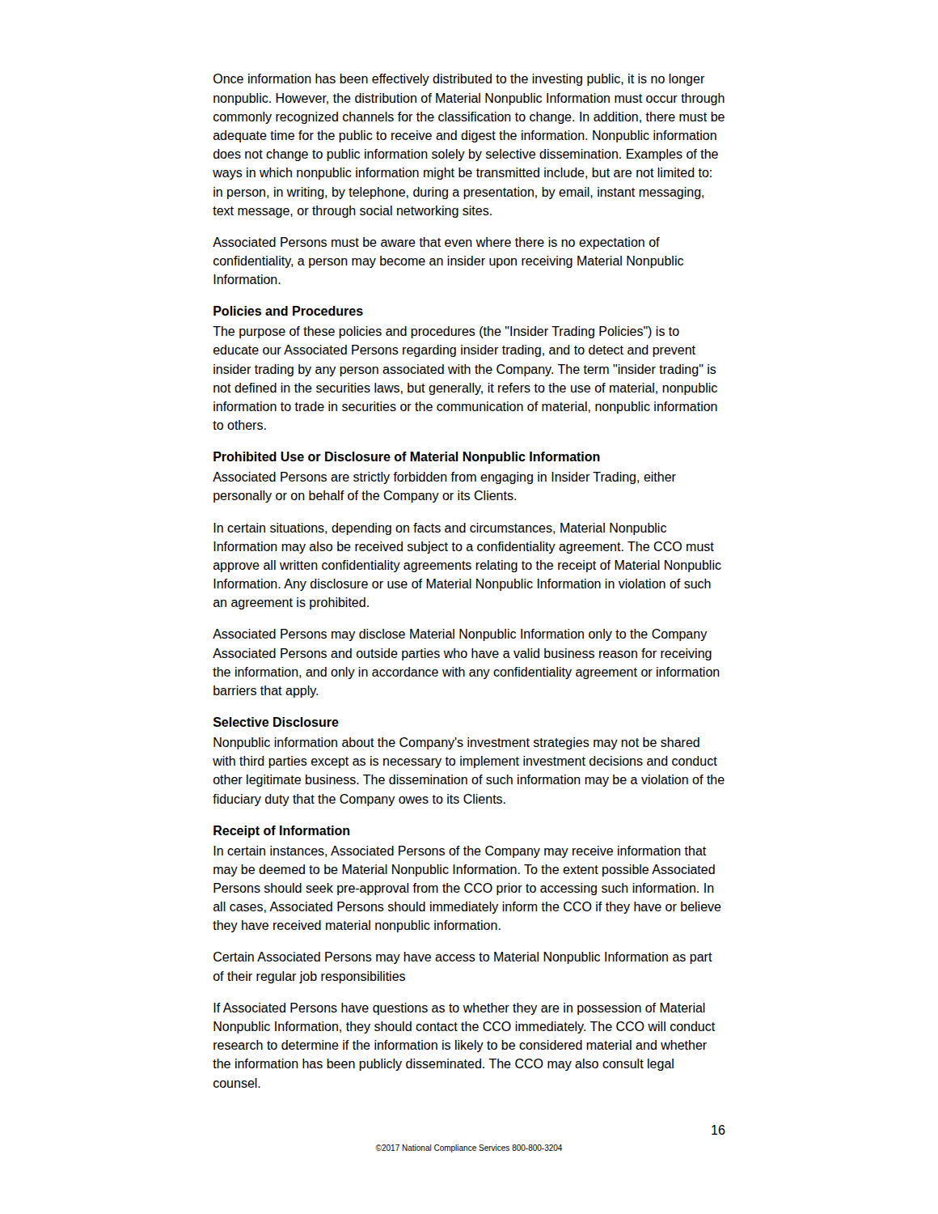Once information has been effectively distributed to the investing public, it is no longer nonpublic. However, the distribution of Material Nonpublic Information must occur through commonly recognized channels for the classification to change. In addition, there must be adequate time for the public to receive and digest the information. Nonpublic information does not change to public information solely by selective dissemination. Examples of the ways in which nonpublic information might be transmitted include, but are not limited to: in person, in writing, by telephone, during a presentation, by email, instant messaging, text message, or through social networking sites.
Associated Persons must be aware that even where there is no expectation of confidentiality, a person may become an insider upon receiving Material Nonpublic Information.
Policies and Procedures
The purpose of these policies and procedures (the "Insider Trading Policies") is to educate our Associated Persons regarding insider trading, and to detect and prevent insider trading by any person associated with the Company. The term "insider trading" is not defined in the securities laws, but generally, it refers to the use of material, nonpublic information to trade in securities or the communication of material, nonpublic information to others.
Prohibited Use or Disclosure of Material Nonpublic Information
Associated Persons are strictly forbidden from engaging in Insider Trading, either personally or on behalf of the Company or its Clients.
In certain situations, depending on facts and circumstances, Material Nonpublic Information may also be received subject to a confidentiality agreement. The CCO must approve all written confidentiality agreements relating to the receipt of Material Nonpublic Information. Any disclosure or use of Material Nonpublic Information in violation of such an agreement is prohibited.
Associated Persons may disclose Material Nonpublic Information only to the Company Associated Persons and outside parties who have a valid business reason for receiving the information, and only in accordance with any confidentiality agreement or information barriers that apply.
Selective Disclosure
Nonpublic information about the Company's investment strategies may not be shared with third parties except as is necessary to implement investment decisions and conduct other legitimate business. The dissemination of such information may be a violation of the fiduciary duty that the Company owes to its Clients.
Receipt of Information
In certain instances, Associated Persons of the Company may receive information that may be deemed to be Material Nonpublic Information. To the extent possible Associated Persons should seek pre-approval from the CCO prior to accessing such information. In all cases, Associated Persons should immediately inform the CCO if they have or believe they have received material nonpublic information.
Certain Associated Persons may have access to Material Nonpublic Information as part of their regular job responsibilities
If Associated Persons have questions as to whether they are in possession of Material Nonpublic Information, they should contact the CCO immediately. The CCO will conduct research to determine if the information is likely to be considered material and whether the information has been publicly disseminated. The CCO may also consult legal counsel.
16
©2017 National Compliance Services 800-800-3204